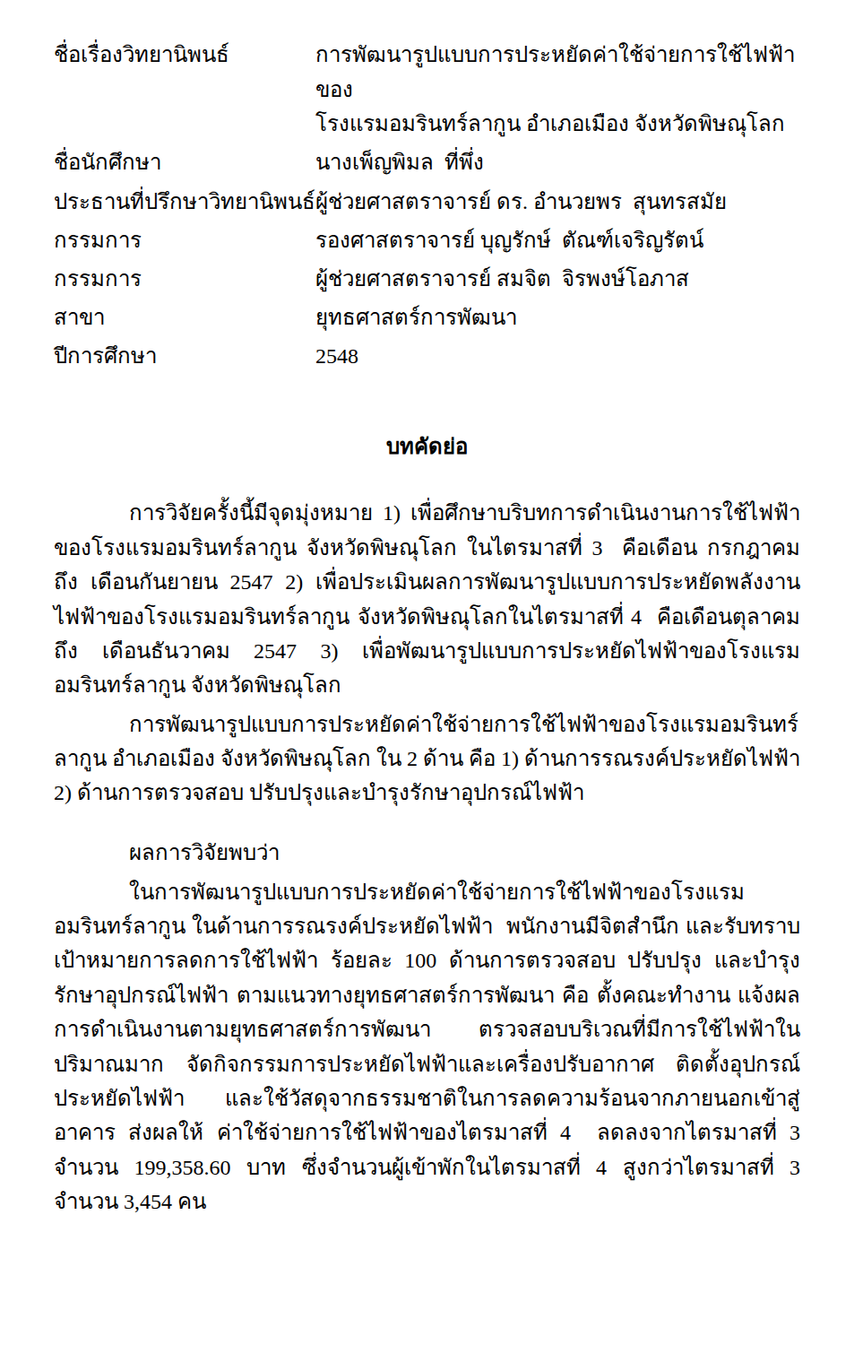| ชื่อเรื่องวิทยานิพนธ์ | การพัฒนารูปแบบการประหยัดค่าใช้จ่ายการใช้ไฟฟ้าของ โรงแรมอมรินทร์ลากูน อำเภอเมือง จังหวัดพิษณุโลก |
| ชื่อนักศึกษา | นางเพ็ญพิมล ที่พึ่ง |
| ประธานที่ปรึกษาวิทยานิพนธ์ | ผู้ช่วยศาสตราจารย์ ดร. อำนวยพร สุนทรสมัย |
| กรรมการ | รองศาสตราจารย์ บุญรักษ์ ตัณฑ์เจริญรัตน์ |
| กรรมการ | ผู้ช่วยศาสตราจารย์ สมจิต จิรพงษ์โอภาส |
| สาขา | ยุทธศาสตร์การพัฒนา |
| ปีการศึกษา | 2548 |
บทคัดย่อ
การวิจัยครั้งนี้มีจุดมุ่งหมาย 1) เพื่อศึกษาบริบทการดำเนินงานการใช้ไฟฟ้าของโรงแรมอมรินทร์ลากูน จังหวัดพิษณุโลก ในไตรมาสที่ 3 คือเดือน กรกฎาคม ถึง เดือนกันยายน 2547 2) เพื่อประเมินผลการพัฒนารูปแบบการประหยัดพลังงานไฟฟ้าของโรงแรมอมรินทร์ลากูน จังหวัดพิษณุโลกในไตรมาสที่ 4 คือเดือนตุลาคม ถึง เดือนธันวาคม 2547 3) เพื่อพัฒนารูปแบบการประหยัดไฟฟ้าของโรงแรมอมรินทร์ลากูน จังหวัดพิษณุโลก
การพัฒนารูปแบบการประหยัดค่าใช้จ่ายการใช้ไฟฟ้าของโรงแรมอมรินทร์ลากูน อำเภอเมือง จังหวัดพิษณุโลก ใน 2 ด้าน คือ 1) ด้านการรณรงค์ประหยัดไฟฟ้า 2) ด้านการตรวจสอบ ปรับปรุงและบำรุงรักษาอุปกรณ์ไฟฟ้า
ผลการวิจัยพบว่า
ในการพัฒนารูปแบบการประหยัดค่าใช้จ่ายการใช้ไฟฟ้าของโรงแรมอมรินทร์ลากูน ในด้านการรณรงค์ประหยัดไฟฟ้า พนักงานมีจิตสำนึก และรับทราบเป้าหมายการลดการใช้ไฟฟ้า ร้อยละ 100 ด้านการตรวจสอบ ปรับปรุง และบำรุงรักษาอุปกรณ์ไฟฟ้า ตามแนวทางยุทธศาสตร์การพัฒนา คือ ตั้งคณะทำงาน แจ้งผลการดำเนินงานตามยุทธศาสตร์การพัฒนา ตรวจสอบบริเวณที่มีการใช้ไฟฟ้าในปริมาณมาก จัดกิจกรรมการประหยัดไฟฟ้าและเครื่องปรับอากาศ ติดตั้งอุปกรณ์ประหยัดไฟฟ้า และใช้วัสดุจากธรรมชาติในการลดความร้อนจากภายนอกเข้าสู่อาคาร ส่งผลให้ ค่าใช้จ่ายการใช้ไฟฟ้าของไตรมาสที่ 4 ลดลงจากไตรมาสที่ 3 จำนวน 199,358.60 บาท ซึ่งจำนวนผู้เข้าพักในไตรมาสที่ 4 สูงกว่าไตรมาสที่ 3 จำนวน 3,454 คน